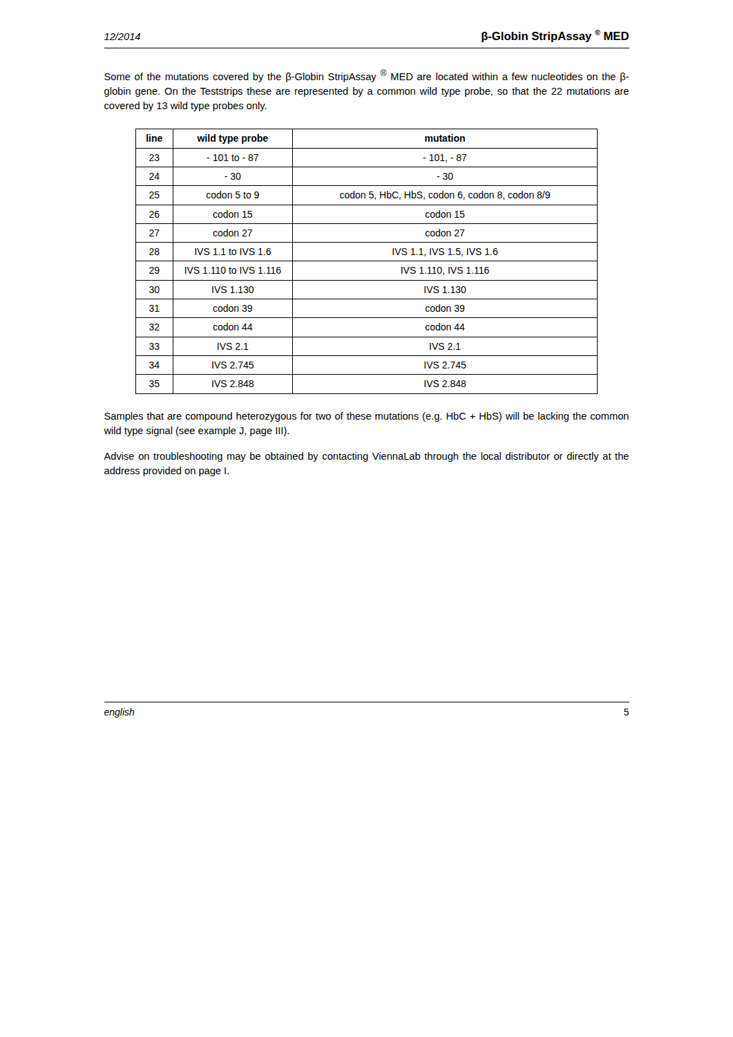12/2014 β-Globin StripAssay ® MED
Some of the mutations covered by the β-Globin StripAssay ® MED are located within a few nucleotides on the β-globin gene. On the Teststrips these are represented by a common wild type probe, so that the 22 mutations are covered by 13 wild type probes only.
| line | wild type probe | mutation |
| --- | --- | --- |
| 23 | - 101 to - 87 | - 101, - 87 |
| 24 | - 30 | - 30 |
| 25 | codon 5 to 9 | codon 5, HbC, HbS, codon 6, codon 8, codon 8/9 |
| 26 | codon 15 | codon 15 |
| 27 | codon 27 | codon 27 |
| 28 | IVS 1.1 to IVS 1.6 | IVS 1.1, IVS 1.5, IVS 1.6 |
| 29 | IVS 1.110 to IVS 1.116 | IVS 1.110, IVS 1.116 |
| 30 | IVS 1.130 | IVS 1.130 |
| 31 | codon 39 | codon 39 |
| 32 | codon 44 | codon 44 |
| 33 | IVS 2.1 | IVS 2.1 |
| 34 | IVS 2.745 | IVS 2.745 |
| 35 | IVS 2.848 | IVS 2.848 |
Samples that are compound heterozygous for two of these mutations (e.g. HbC + HbS) will be lacking the common wild type signal (see example J, page III).
Advise on troubleshooting may be obtained by contacting ViennaLab through the local distributor or directly at the address provided on page I.
english 5